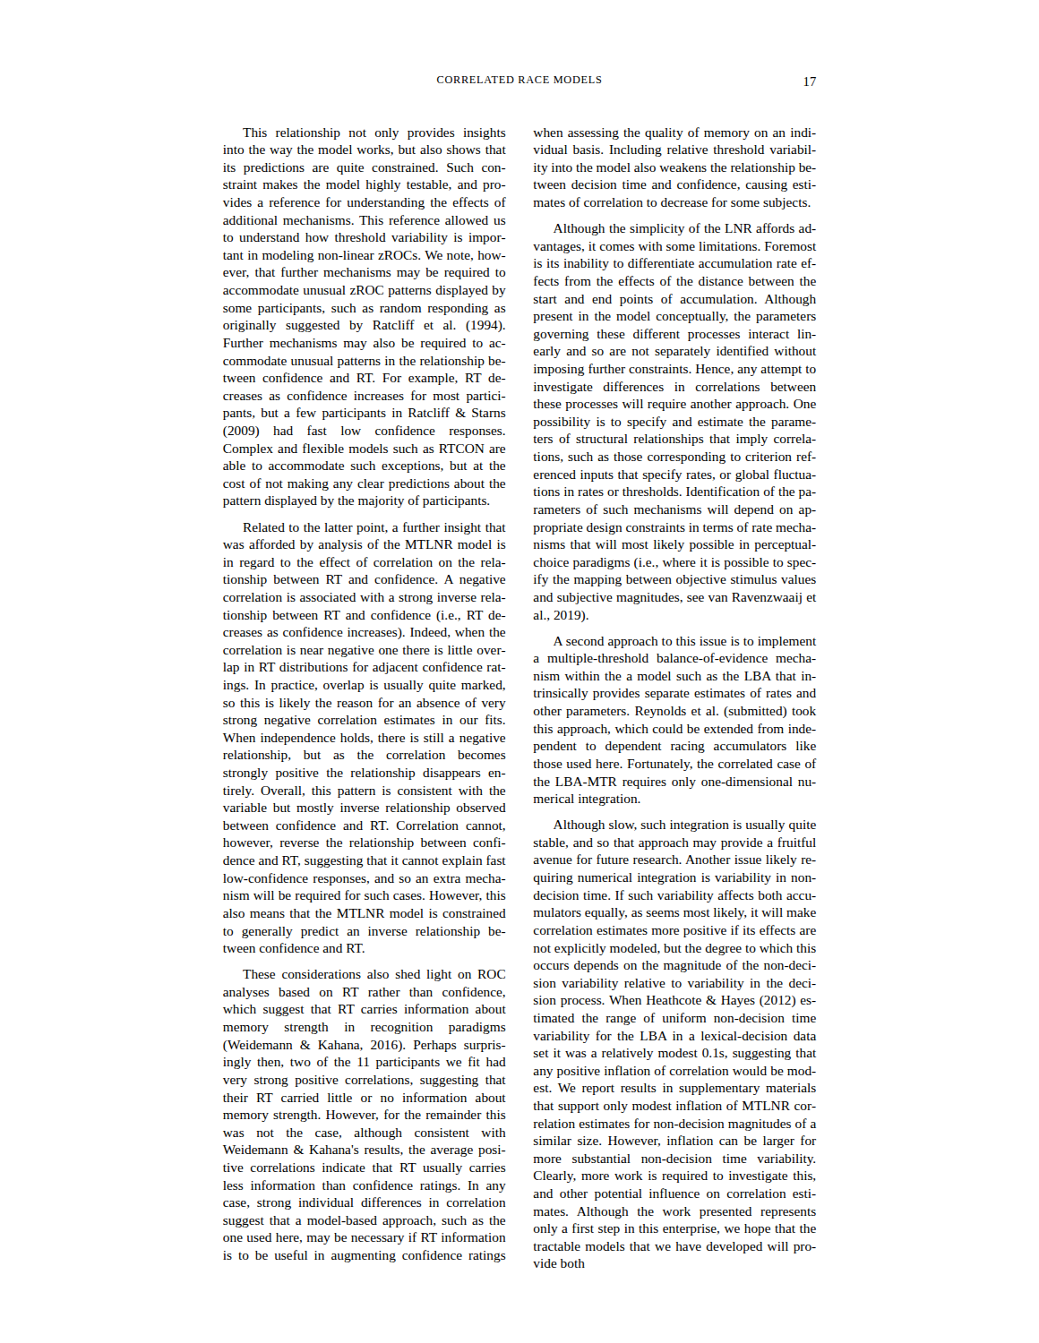Correlated Race Models 17
This relationship not only provides insights into the way the model works, but also shows that its predictions are quite constrained. Such constraint makes the model highly testable, and provides a reference for understanding the effects of additional mechanisms. This reference allowed us to understand how threshold variability is important in modeling non-linear zROCs. We note, however, that further mechanisms may be required to accommodate unusual zROC patterns displayed by some participants, such as random responding as originally suggested by Ratcliff et al. (1994). Further mechanisms may also be required to accommodate unusual patterns in the relationship between confidence and RT. For example, RT decreases as confidence increases for most participants, but a few participants in Ratcliff & Starns (2009) had fast low confidence responses. Complex and flexible models such as RTCON are able to accommodate such exceptions, but at the cost of not making any clear predictions about the pattern displayed by the majority of participants.
Related to the latter point, a further insight that was afforded by analysis of the MTLNR model is in regard to the effect of correlation on the relationship between RT and confidence. A negative correlation is associated with a strong inverse relationship between RT and confidence (i.e., RT decreases as confidence increases). Indeed, when the correlation is near negative one there is little overlap in RT distributions for adjacent confidence ratings. In practice, overlap is usually quite marked, so this is likely the reason for an absence of very strong negative correlation estimates in our fits. When independence holds, there is still a negative relationship, but as the correlation becomes strongly positive the relationship disappears entirely. Overall, this pattern is consistent with the variable but mostly inverse relationship observed between confidence and RT. Correlation cannot, however, reverse the relationship between confidence and RT, suggesting that it cannot explain fast low-confidence responses, and so an extra mechanism will be required for such cases. However, this also means that the MTLNR model is constrained to generally predict an inverse relationship between confidence and RT.
These considerations also shed light on ROC analyses based on RT rather than confidence, which suggest that RT carries information about memory strength in recognition paradigms (Weidemann & Kahana, 2016). Perhaps surprisingly then, two of the 11 participants we fit had very strong positive correlations, suggesting that their RT carried little or no information about memory strength. However, for the remainder this was not the case, although consistent with Weidemann & Kahana's results, the average positive correlations indicate that RT usually carries less information than confidence ratings. In any case, strong individual differences in correlation suggest that a model-based approach, such as the one used here, may be necessary if RT information is to be useful in augmenting confidence ratings when assessing the quality of memory on an individual basis. Including relative threshold variability into the model also weakens the relationship between decision time and confidence, causing estimates of correlation to decrease for some subjects.
Although the simplicity of the LNR affords advantages, it comes with some limitations. Foremost is its inability to differentiate accumulation rate effects from the effects of the distance between the start and end points of accumulation. Although present in the model conceptually, the parameters governing these different processes interact linearly and so are not separately identified without imposing further constraints. Hence, any attempt to investigate differences in correlations between these processes will require another approach. One possibility is to specify and estimate the parameters of structural relationships that imply correlations, such as those corresponding to criterion referenced inputs that specify rates, or global fluctuations in rates or thresholds. Identification of the parameters of such mechanisms will depend on appropriate design constraints in terms of rate mechanisms that will most likely possible in perceptual-choice paradigms (i.e., where it is possible to specify the mapping between objective stimulus values and subjective magnitudes, see van Ravenzwaaij et al., 2019).
A second approach to this issue is to implement a multiple-threshold balance-of-evidence mechanism within the a model such as the LBA that intrinsically provides separate estimates of rates and other parameters. Reynolds et al. (submitted) took this approach, which could be extended from independent to dependent racing accumulators like those used here. Fortunately, the correlated case of the LBA-MTR requires only one-dimensional numerical integration.
Although slow, such integration is usually quite stable, and so that approach may provide a fruitful avenue for future research. Another issue likely requiring numerical integration is variability in non-decision time. If such variability affects both accumulators equally, as seems most likely, it will make correlation estimates more positive if its effects are not explicitly modeled, but the degree to which this occurs depends on the magnitude of the non-decision variability relative to variability in the decision process. When Heathcote & Hayes (2012) estimated the range of uniform non-decision time variability for the LBA in a lexical-decision data set it was a relatively modest 0.1s, suggesting that any positive inflation of correlation would be modest. We report results in supplementary materials that support only modest inflation of MTLNR correlation estimates for non-decision magnitudes of a similar size. However, inflation can be larger for more substantial non-decision time variability. Clearly, more work is required to investigate this, and other potential influence on correlation estimates. Although the work presented represents only a first step in this enterprise, we hope that the tractable models that we have developed will provide both